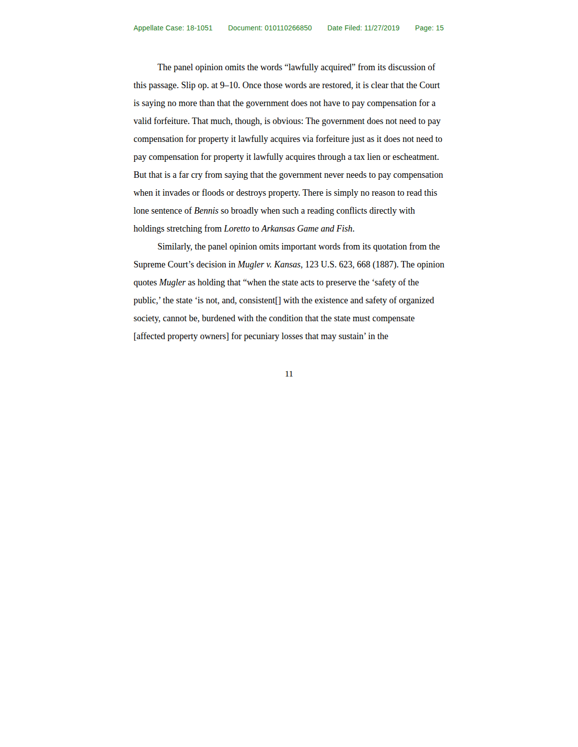Appellate Case: 18-1051 Document: 010110266850 Date Filed: 11/27/2019 Page: 15
The panel opinion omits the words “lawfully acquired” from its discussion of this passage. Slip op. at 9–10. Once those words are restored, it is clear that the Court is saying no more than that the government does not have to pay compensation for a valid forfeiture. That much, though, is obvious: The government does not need to pay compensation for property it lawfully acquires via forfeiture just as it does not need to pay compensation for property it lawfully acquires through a tax lien or escheatment. But that is a far cry from saying that the government never needs to pay compensation when it invades or floods or destroys property. There is simply no reason to read this lone sentence of Bennis so broadly when such a reading conflicts directly with holdings stretching from Loretto to Arkansas Game and Fish.
Similarly, the panel opinion omits important words from its quotation from the Supreme Court’s decision in Mugler v. Kansas, 123 U.S. 623, 668 (1887). The opinion quotes Mugler as holding that “when the state acts to preserve the ‘safety of the public,’ the state ‘is not, and, consistent[] with the existence and safety of organized society, cannot be, burdened with the condition that the state must compensate [affected property owners] for pecuniary losses that may sustain’ in the
11